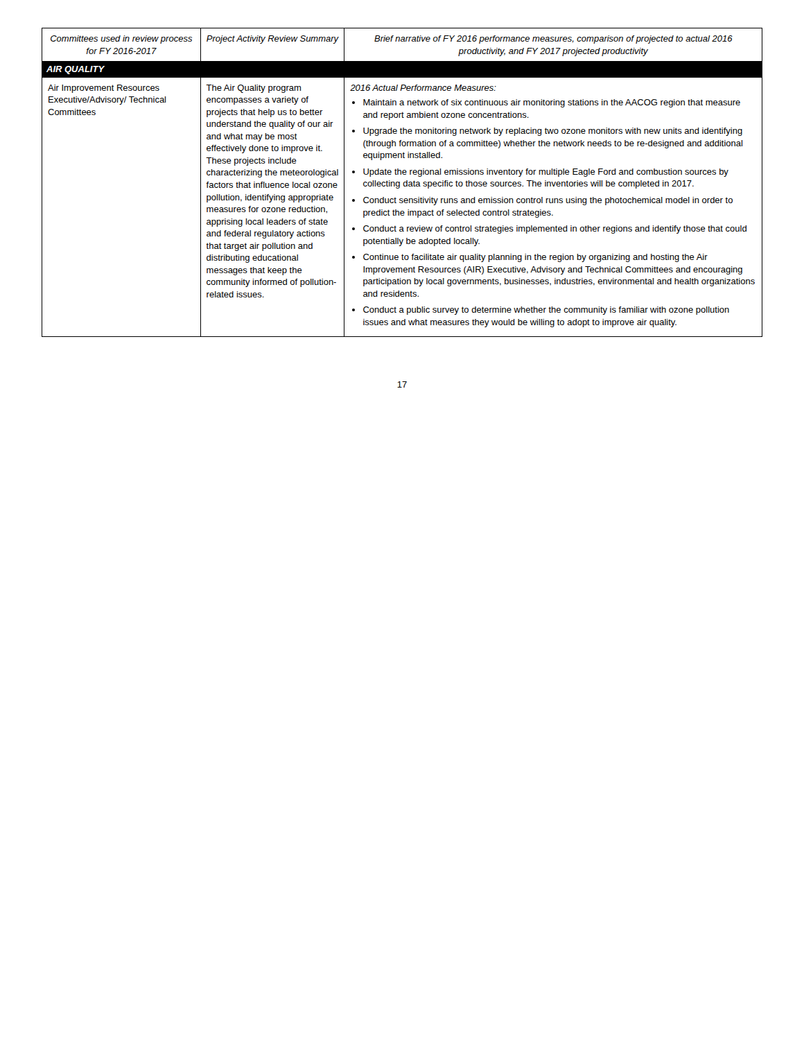| Committees used in review process for FY 2016-2017 | Project Activity Review Summary | Brief narrative of FY 2016 performance measures, comparison of projected to actual 2016 productivity, and FY 2017 projected productivity |
| --- | --- | --- |
| AIR QUALITY |
| Air Improvement Resources Executive/Advisory/ Technical Committees | The Air Quality program encompasses a variety of projects that help us to better understand the quality of our air and what may be most effectively done to improve it. These projects include characterizing the meteorological factors that influence local ozone pollution, identifying appropriate measures for ozone reduction, apprising local leaders of state and federal regulatory actions that target air pollution and distributing educational messages that keep the community informed of pollution-related issues. | 2016 Actual Performance Measures: Maintain a network of six continuous air monitoring stations in the AACOG region that measure and report ambient ozone concentrations. Upgrade the monitoring network by replacing two ozone monitors with new units and identifying (through formation of a committee) whether the network needs to be re-designed and additional equipment installed. Update the regional emissions inventory for multiple Eagle Ford and combustion sources by collecting data specific to those sources. The inventories will be completed in 2017. Conduct sensitivity runs and emission control runs using the photochemical model in order to predict the impact of selected control strategies. Conduct a review of control strategies implemented in other regions and identify those that could potentially be adopted locally. Continue to facilitate air quality planning in the region by organizing and hosting the Air Improvement Resources (AIR) Executive, Advisory and Technical Committees and encouraging participation by local governments, businesses, industries, environmental and health organizations and residents. Conduct a public survey to determine whether the community is familiar with ozone pollution issues and what measures they would be willing to adopt to improve air quality. |
17